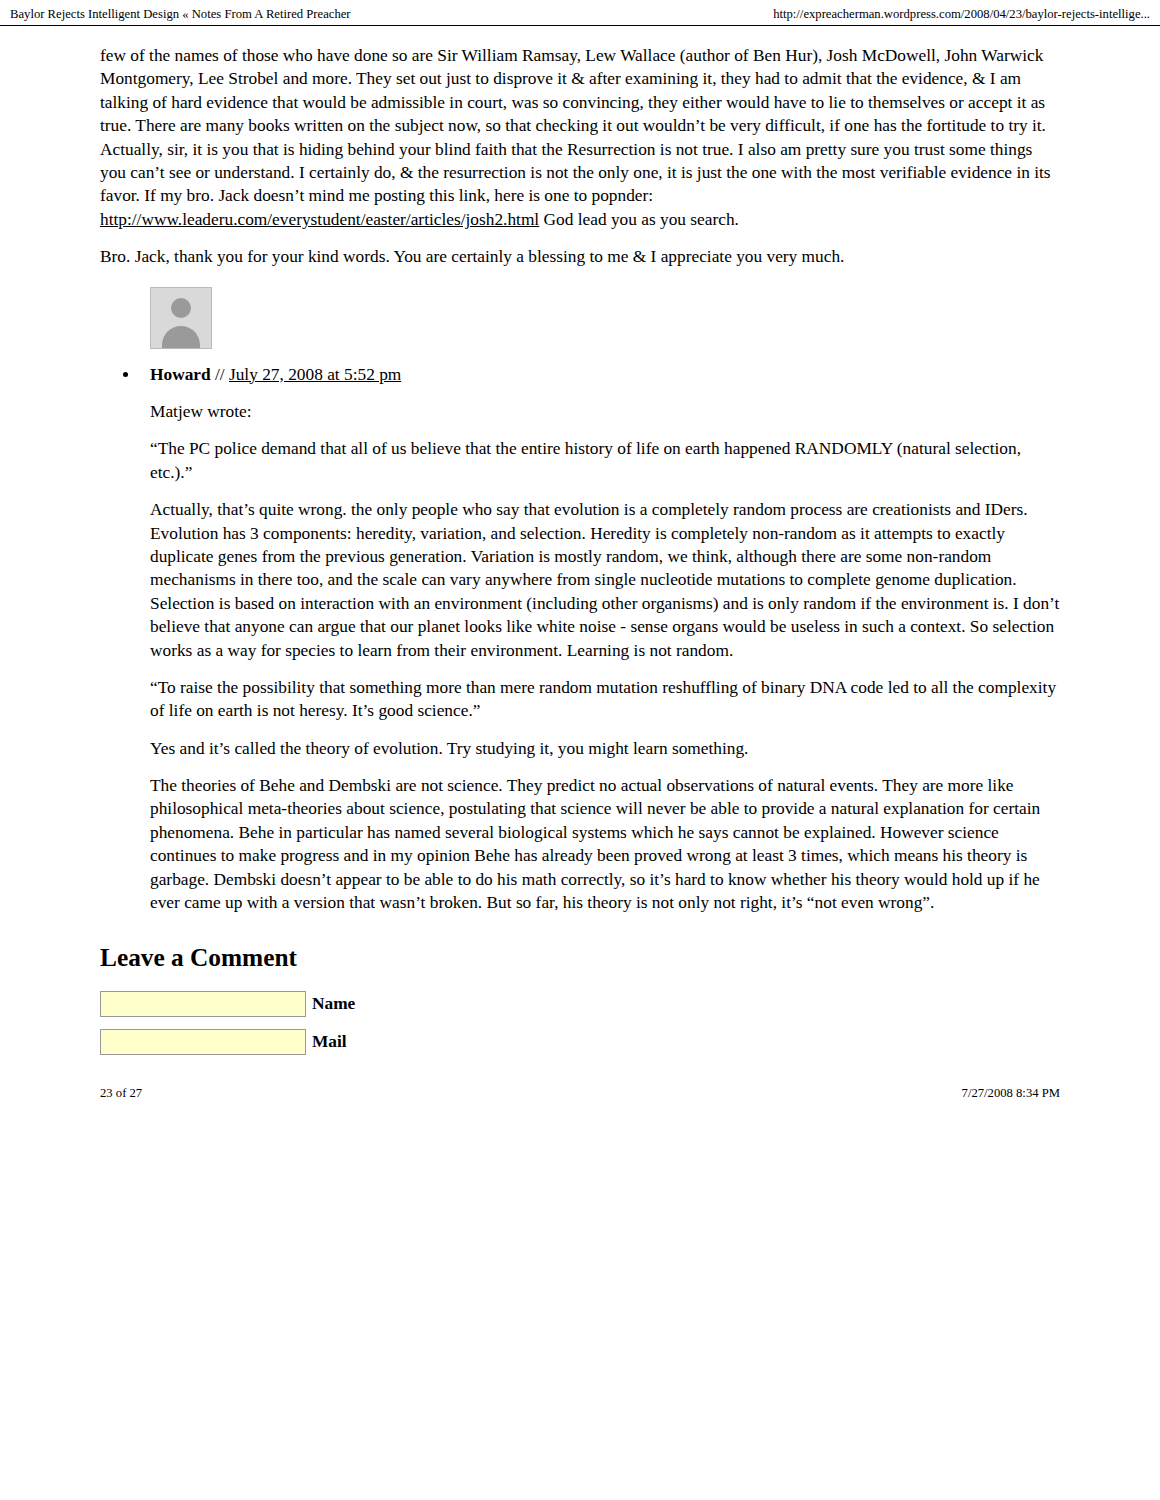Baylor Rejects Intelligent Design « Notes From A Retired Preacher
http://expreacherman.wordpress.com/2008/04/23/baylor-rejects-intellige...
few of the names of those who have done so are Sir William Ramsay, Lew Wallace (author of Ben Hur), Josh McDowell, John Warwick Montgomery, Lee Strobel and more. They set out just to disprove it & after examining it, they had to admit that the evidence, & I am talking of hard evidence that would be admissible in court, was so convincing, they either would have to lie to themselves or accept it as true. There are many books written on the subject now, so that checking it out wouldn’t be very difficult, if one has the fortitude to try it. Actually, sir, it is you that is hiding behind your blind faith that the Resurrection is not true. I also am pretty sure you trust some things you can’t see or understand. I certainly do, & the resurrection is not the only one, it is just the one with the most verifiable evidence in its favor. If my bro. Jack doesn’t mind me posting this link, here is one to popnder: http://www.leaderu.com/everystudent/easter/articles/josh2.html God lead you as you search.
Bro. Jack, thank you for your kind words. You are certainly a blessing to me & I appreciate you very much.
Howard // July 27, 2008 at 5:52 pm
Matjew wrote:
“The PC police demand that all of us believe that the entire history of life on earth happened RANDOMLY (natural selection, etc.).”
Actually, that’s quite wrong. the only people who say that evolution is a completely random process are creationists and IDers. Evolution has 3 components: heredity, variation, and selection. Heredity is completely non-random as it attempts to exactly duplicate genes from the previous generation. Variation is mostly random, we think, although there are some non-random mechanisms in there too, and the scale can vary anywhere from single nucleotide mutations to complete genome duplication. Selection is based on interaction with an environment (including other organisms) and is only random if the environment is. I don’t believe that anyone can argue that our planet looks like white noise - sense organs would be useless in such a context. So selection works as a way for species to learn from their environment. Learning is not random.
“To raise the possibility that something more than mere random mutation reshuffling of binary DNA code led to all the complexity of life on earth is not heresy. It’s good science.”
Yes and it’s called the theory of evolution. Try studying it, you might learn something.
The theories of Behe and Dembski are not science. They predict no actual observations of natural events. They are more like philosophical meta-theories about science, postulating that science will never be able to provide a natural explanation for certain phenomena. Behe in particular has named several biological systems which he says cannot be explained. However science continues to make progress and in my opinion Behe has already been proved wrong at least 3 times, which means his theory is garbage. Dembski doesn’t appear to be able to do his math correctly, so it’s hard to know whether his theory would hold up if he ever came up with a version that wasn’t broken. But so far, his theory is not only not right, it’s “not even wrong”.
Leave a Comment
Name
Mail
23 of 27
7/27/2008 8:34 PM